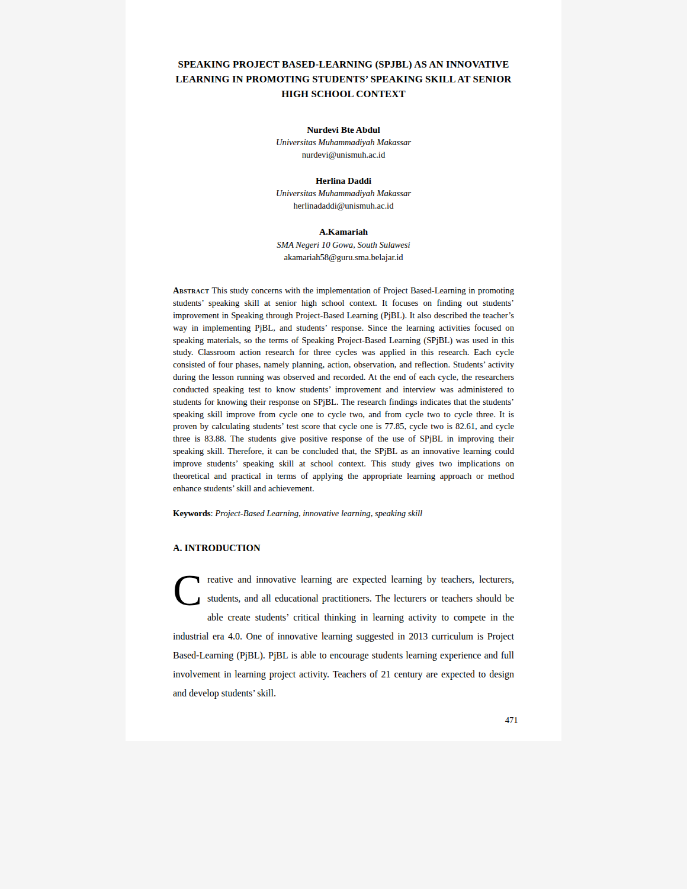Speaking Project Based-Learning (SPjBL) as an Innovative Learning in Promoting Students’ Speaking Skill at Senior High School Context
Nurdevi Bte Abdul
Universitas Muhammadiyah Makassar
nurdevi@unismuh.ac.id
Herlina Daddi
Universitas Muhammadiyah Makassar
herlinadaddi@unismuh.ac.id
A.Kamariah
SMA Negeri 10 Gowa, South Sulawesi
akamariah58@guru.sma.belajar.id
Abstract This study concerns with the implementation of Project Based-Learning in promoting students’ speaking skill at senior high school context. It focuses on finding out students’ improvement in Speaking through Project-Based Learning (PjBL). It also described the teacher’s way in implementing PjBL, and students’ response. Since the learning activities focused on speaking materials, so the terms of Speaking Project-Based Learning (SPjBL) was used in this study. Classroom action research for three cycles was applied in this research. Each cycle consisted of four phases, namely planning, action, observation, and reflection. Students’ activity during the lesson running was observed and recorded. At the end of each cycle, the researchers conducted speaking test to know students’ improvement and interview was administered to students for knowing their response on SPjBL. The research findings indicates that the students’ speaking skill improve from cycle one to cycle two, and from cycle two to cycle three. It is proven by calculating students’ test score that cycle one is 77.85, cycle two is 82.61, and cycle three is 83.88. The students give positive response of the use of SPjBL in improving their speaking skill. Therefore, it can be concluded that, the SPjBL as an innovative learning could improve students’ speaking skill at school context. This study gives two implications on theoretical and practical in terms of applying the appropriate learning approach or method enhance students’ skill and achievement.
Keywords: Project-Based Learning, innovative learning, speaking skill
A. Introduction
Creative and innovative learning are expected learning by teachers, lecturers, students, and all educational practitioners. The lecturers or teachers should be able create students’ critical thinking in learning activity to compete in the industrial era 4.0. One of innovative learning suggested in 2013 curriculum is Project Based-Learning (PjBL). PjBL is able to encourage students learning experience and full involvement in learning project activity. Teachers of 21 century are expected to design and develop students’ skill.
471